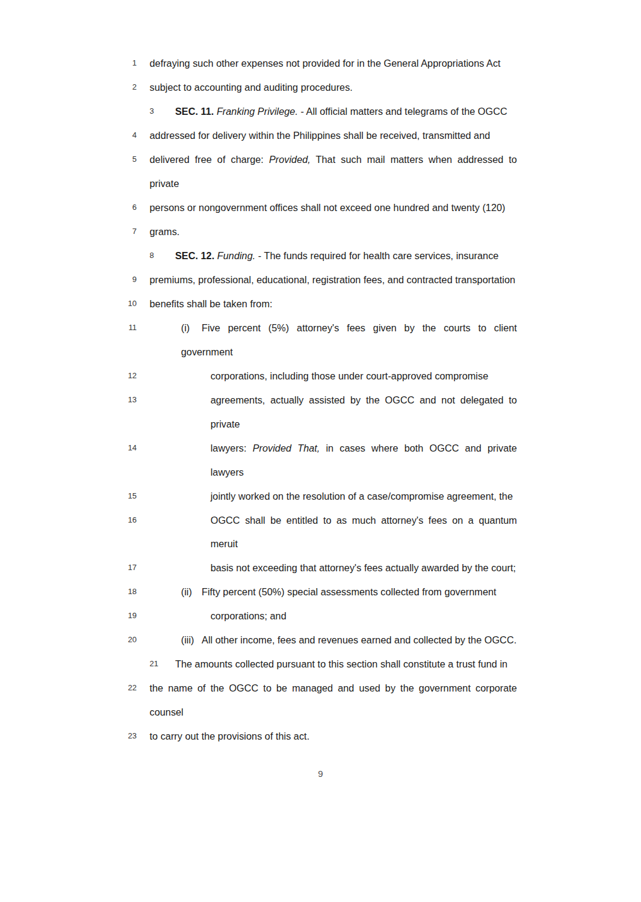defraying such other expenses not provided for in the General Appropriations Act
subject to accounting and auditing procedures.
SEC. 11. Franking Privilege. - All official matters and telegrams of the OGCC
addressed for delivery within the Philippines shall be received, transmitted and
delivered free of charge: Provided, That such mail matters when addressed to private
persons or nongovernment offices shall not exceed one hundred and twenty (120)
grams.
SEC. 12. Funding. - The funds required for health care services, insurance
premiums, professional, educational, registration fees, and contracted transportation
benefits shall be taken from:
(i) Five percent (5%) attorney's fees given by the courts to client government
corporations, including those under court-approved compromise
agreements, actually assisted by the OGCC and not delegated to private
lawyers: Provided That, in cases where both OGCC and private lawyers
jointly worked on the resolution of a case/compromise agreement, the
OGCC shall be entitled to as much attorney's fees on a quantum meruit
basis not exceeding that attorney's fees actually awarded by the court;
(ii) Fifty percent (50%) special assessments collected from government
corporations; and
(iii) All other income, fees and revenues earned and collected by the OGCC.
The amounts collected pursuant to this section shall constitute a trust fund in
the name of the OGCC to be managed and used by the government corporate counsel
to carry out the provisions of this act.
9